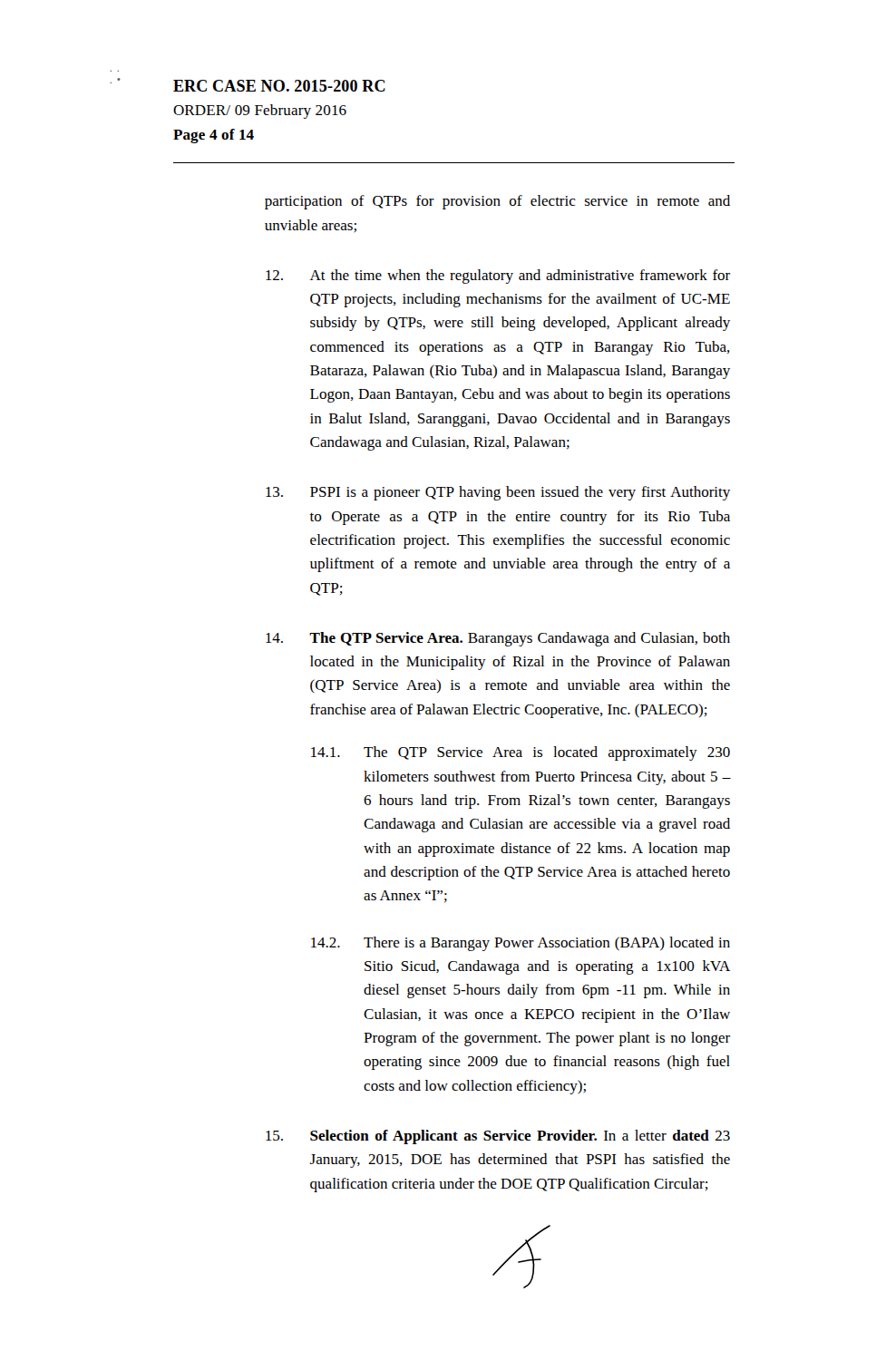. . . •
ERC CASE NO. 2015-200 RC
ORDER/ 09 February 2016
Page 4 of 14
participation of QTPs for provision of electric service in remote and unviable areas;
12. At the time when the regulatory and administrative framework for QTP projects, including mechanisms for the availment of UC-ME subsidy by QTPs, were still being developed, Applicant already commenced its operations as a QTP in Barangay Rio Tuba, Bataraza, Palawan (Rio Tuba) and in Malapascua Island, Barangay Logon, Daan Bantayan, Cebu and was about to begin its operations in Balut Island, Saranggani, Davao Occidental and in Barangays Candawaga and Culasian, Rizal, Palawan;
13. PSPI is a pioneer QTP having been issued the very first Authority to Operate as a QTP in the entire country for its Rio Tuba electrification project. This exemplifies the successful economic upliftment of a remote and unviable area through the entry of a QTP;
14. The QTP Service Area. Barangays Candawaga and Culasian, both located in the Municipality of Rizal in the Province of Palawan (QTP Service Area) is a remote and unviable area within the franchise area of Palawan Electric Cooperative, Inc. (PALECO);
14.1. The QTP Service Area is located approximately 230 kilometers southwest from Puerto Princesa City, about 5 – 6 hours land trip. From Rizal’s town center, Barangays Candawaga and Culasian are accessible via a gravel road with an approximate distance of 22 kms. A location map and description of the QTP Service Area is attached hereto as Annex “I”;
14.2. There is a Barangay Power Association (BAPA) located in Sitio Sicud, Candawaga and is operating a 1x100 kVA diesel genset 5-hours daily from 6pm -11 pm. While in Culasian, it was once a KEPCO recipient in the O’Ilaw Program of the government. The power plant is no longer operating since 2009 due to financial reasons (high fuel costs and low collection efficiency);
15. Selection of Applicant as Service Provider. In a letter dated 23 January, 2015, DOE has determined that PSPI has satisfied the qualification criteria under the DOE QTP Qualification Circular;